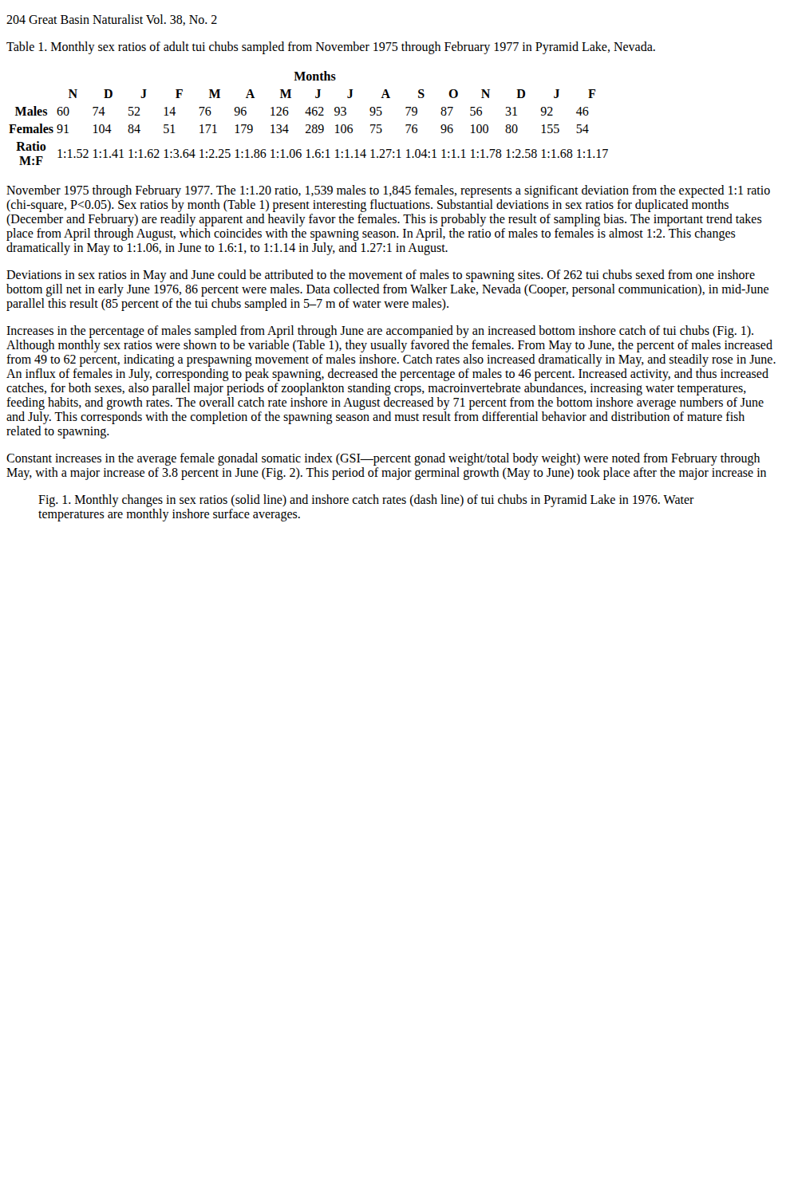204 Great Basin Naturalist Vol. 38, No. 2
Table 1. Monthly sex ratios of adult tui chubs sampled from November 1975 through February 1977 in Pyramid Lake, Nevada.
| | Months |
| --- | --- |
| | N | D | J | F | M | A | M | J | J | A | S | O | N | D | J | F |
| Males | 60 | 74 | 52 | 14 | 76 | 96 | 126 | 462 | 93 | 95 | 79 | 87 | 56 | 31 | 92 | 46 |
| Females | 91 | 104 | 84 | 51 | 171 | 179 | 134 | 289 | 106 | 75 | 76 | 96 | 100 | 80 | 155 | 54 |
| Ratio M:F | 1:1.52 | 1:1.41 | 1:1.62 | 1:3.64 | 1:2.25 | 1:1.86 | 1:1.06 | 1.6:1 | 1:1.14 | 1.27:1 | 1.04:1 | 1:1.1 | 1:1.78 | 1:2.58 | 1:1.68 | 1:1.17 |
November 1975 through February 1977. The 1:1.20 ratio, 1,539 males to 1,845 females, represents a significant deviation from the expected 1:1 ratio (chi-square, P<0.05). Sex ratios by month (Table 1) present interesting fluctuations. Substantial deviations in sex ratios for duplicated months (December and February) are readily apparent and heavily favor the females. This is probably the result of sampling bias. The important trend takes place from April through August, which coincides with the spawning season. In April, the ratio of males to females is almost 1:2. This changes dramatically in May to 1:1.06, in June to 1.6:1, to 1:1.14 in July, and 1.27:1 in August.
Deviations in sex ratios in May and June could be attributed to the movement of males to spawning sites. Of 262 tui chubs sexed from one inshore bottom gill net in early June 1976, 86 percent were males. Data collected from Walker Lake, Nevada (Cooper, personal communication), in mid-June parallel this result (85 percent of the tui chubs sampled in 5–7 m of water were males).
Increases in the percentage of males sampled from April through June are accompanied by an increased bottom inshore catch of tui chubs (Fig. 1). Although monthly sex ratios were shown to be variable (Table 1), they usually favored the females. From May to June, the percent of males increased from 49 to 62 percent, indicating a prespawning movement of males inshore. Catch rates also increased dramatically in May, and steadily rose in June. An influx of females in July, corresponding to peak spawning, decreased the percentage of males to 46 percent. Increased activity, and thus increased catches, for both sexes, also parallel major periods of zooplankton standing crops, macroinvertebrate abundances, increasing water temperatures, feeding habits, and growth rates. The overall catch rate inshore in August decreased by 71 percent from the bottom inshore average numbers of June and July. This corresponds with the completion of the spawning season and must result from differential behavior and distribution of mature fish related to spawning.
Constant increases in the average female gonadal somatic index (GSI—percent gonad weight/total body weight) were noted from February through May, with a major increase of 3.8 percent in June (Fig. 2). This period of major germinal growth (May to June) took place after the major increase in
Fig. 1. Monthly changes in sex ratios (solid line) and inshore catch rates (dash line) of tui chubs in Pyramid Lake in 1976. Water temperatures are monthly inshore surface averages.